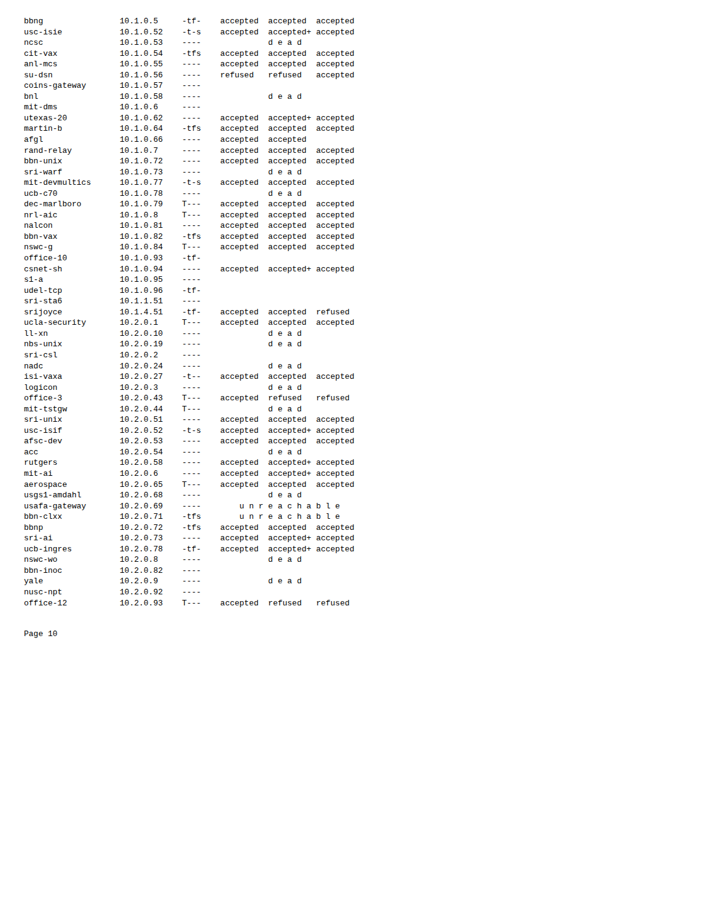bbng                10.1.0.5     -tf-    accepted  accepted  accepted
usc-isie            10.1.0.52    -t-s    accepted  accepted+ accepted
ncsc                10.1.0.53    ----              d e a d
cit-vax             10.1.0.54    -tfs    accepted  accepted  accepted
anl-mcs             10.1.0.55    ----    accepted  accepted  accepted
su-dsn              10.1.0.56    ----    refused   refused   accepted
coins-gateway       10.1.0.57    ----
bnl                 10.1.0.58    ----              d e a d
mit-dms             10.1.0.6     ----
utexas-20           10.1.0.62    ----    accepted  accepted+ accepted
martin-b            10.1.0.64    -tfs    accepted  accepted  accepted
afgl                10.1.0.66    ----    accepted  accepted
rand-relay          10.1.0.7     ----    accepted  accepted  accepted
bbn-unix            10.1.0.72    ----    accepted  accepted  accepted
sri-warf            10.1.0.73    ----              d e a d
mit-devmultics      10.1.0.77    -t-s    accepted  accepted  accepted
ucb-c70             10.1.0.78    ----              d e a d
dec-marlboro        10.1.0.79    T---    accepted  accepted  accepted
nrl-aic             10.1.0.8     T---    accepted  accepted  accepted
nalcon              10.1.0.81    ----    accepted  accepted  accepted
bbn-vax             10.1.0.82    -tfs    accepted  accepted  accepted
nswc-g              10.1.0.84    T---    accepted  accepted  accepted
office-10           10.1.0.93    -tf-
csnet-sh            10.1.0.94    ----    accepted  accepted+ accepted
s1-a                10.1.0.95    ----
udel-tcp            10.1.0.96    -tf-
sri-sta6            10.1.1.51    ----
srijoyce            10.1.4.51    -tf-    accepted  accepted  refused
ucla-security       10.2.0.1     T---    accepted  accepted  accepted
ll-xn               10.2.0.10    ----              d e a d
nbs-unix            10.2.0.19    ----              d e a d
sri-csl             10.2.0.2     ----
nadc                10.2.0.24    ----              d e a d
isi-vaxa            10.2.0.27    -t--    accepted  accepted  accepted
logicon             10.2.0.3     ----              d e a d
office-3            10.2.0.43    T---    accepted  refused   refused
mit-tstgw           10.2.0.44    T---              d e a d
sri-unix            10.2.0.51    ----    accepted  accepted  accepted
usc-isif            10.2.0.52    -t-s    accepted  accepted+ accepted
afsc-dev            10.2.0.53    ----    accepted  accepted  accepted
acc                 10.2.0.54    ----              d e a d
rutgers             10.2.0.58    ----    accepted  accepted+ accepted
mit-ai              10.2.0.6     ----    accepted  accepted+ accepted
aerospace           10.2.0.65    T---    accepted  accepted  accepted
usgs1-amdahl        10.2.0.68    ----              d e a d
usafa-gateway       10.2.0.69    ----        u n r e a c h a b l e
bbn-clxx            10.2.0.71    -tfs        u n r e a c h a b l e
bbnp                10.2.0.72    -tfs    accepted  accepted  accepted
sri-ai              10.2.0.73    ----    accepted  accepted+ accepted
ucb-ingres          10.2.0.78    -tf-    accepted  accepted+ accepted
nswc-wo             10.2.0.8     ----              d e a d
bbn-inoc            10.2.0.82    ----
yale                10.2.0.9     ----              d e a d
nusc-npt            10.2.0.92    ----
office-12           10.2.0.93    T---    accepted  refused   refused
Page 10